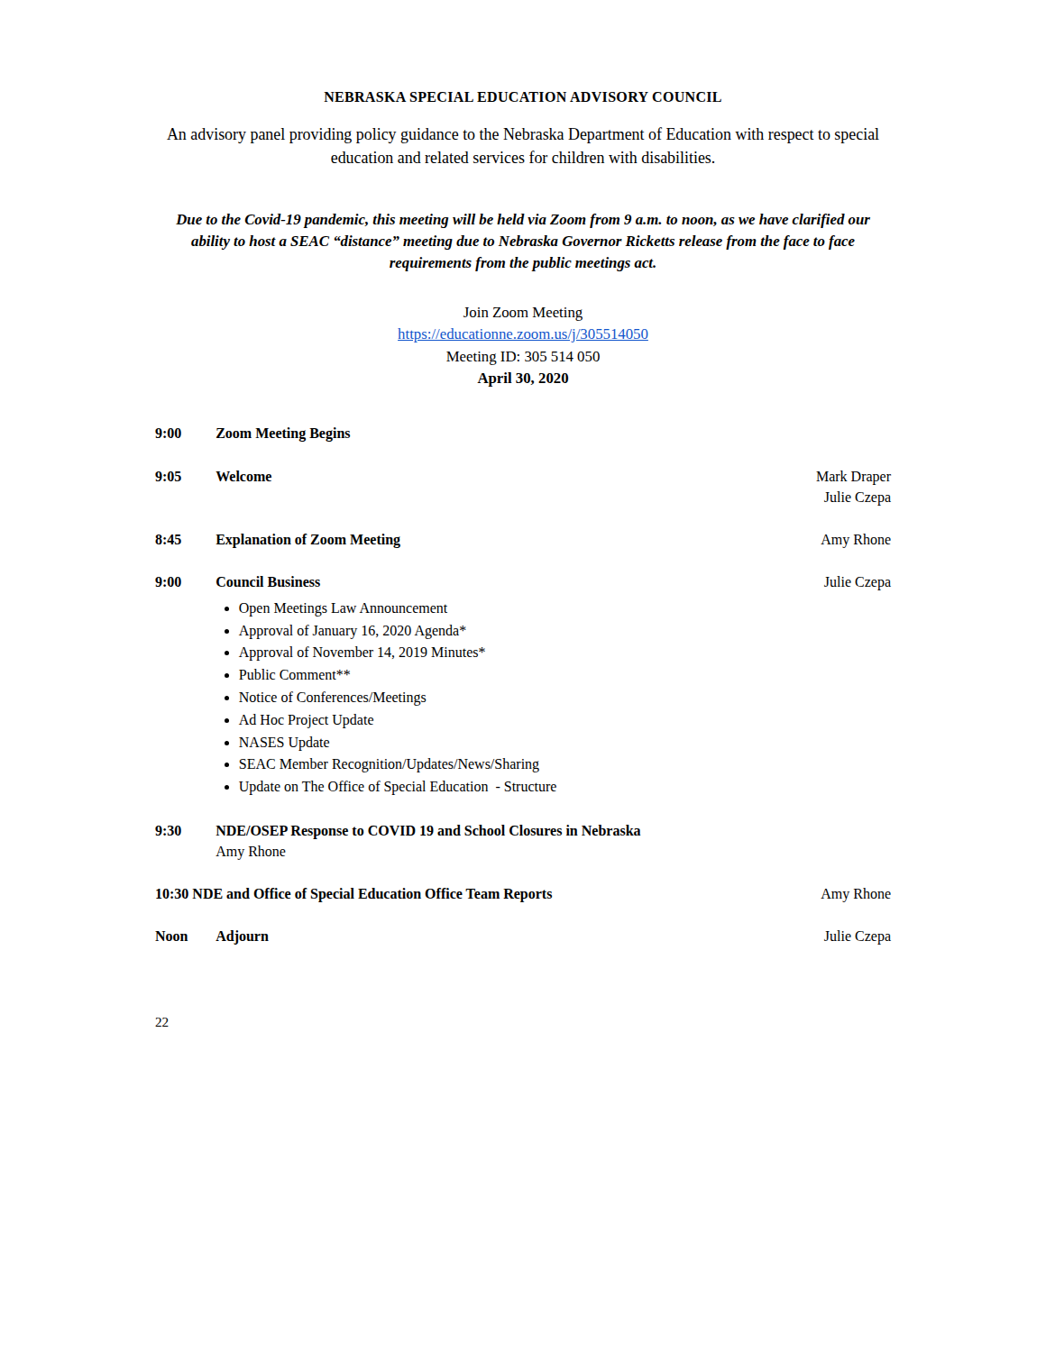NEBRASKA SPECIAL EDUCATION ADVISORY COUNCIL
An advisory panel providing policy guidance to the Nebraska Department of Education with respect to special education and related services for children with disabilities.
Due to the Covid-19 pandemic, this meeting will be held via Zoom from 9 a.m. to noon, as we have clarified our ability to host a SEAC “distance” meeting due to Nebraska Governor Ricketts release from the face to face requirements from the public meetings act.
Join Zoom Meeting
https://educationne.zoom.us/j/305514050
Meeting ID: 305 514 050
April 30, 2020
| 9:00 | Zoom Meeting Begins |
| 9:05 | Welcome | Mark Draper Julie Czepa |
| 8:45 | Explanation of Zoom Meeting | Amy Rhone |
| 9:00 | Council Business Open Meetings Law Announcement Approval of January 16, 2020 Agenda* Approval of November 14, 2019 Minutes* Public Comment** Notice of Conferences/Meetings Ad Hoc Project Update NASES Update SEAC Member Recognition/Updates/News/Sharing Update on The Office of Special Education - Structure | Julie Czepa |
| 9:30 | NDE/OSEP Response to COVID 19 and School Closures in Nebraska Amy Rhone |
| 10:30 NDE and Office of Special Education Office Team Reports | Amy Rhone |
| Noon | Adjourn | Julie Czepa |
22